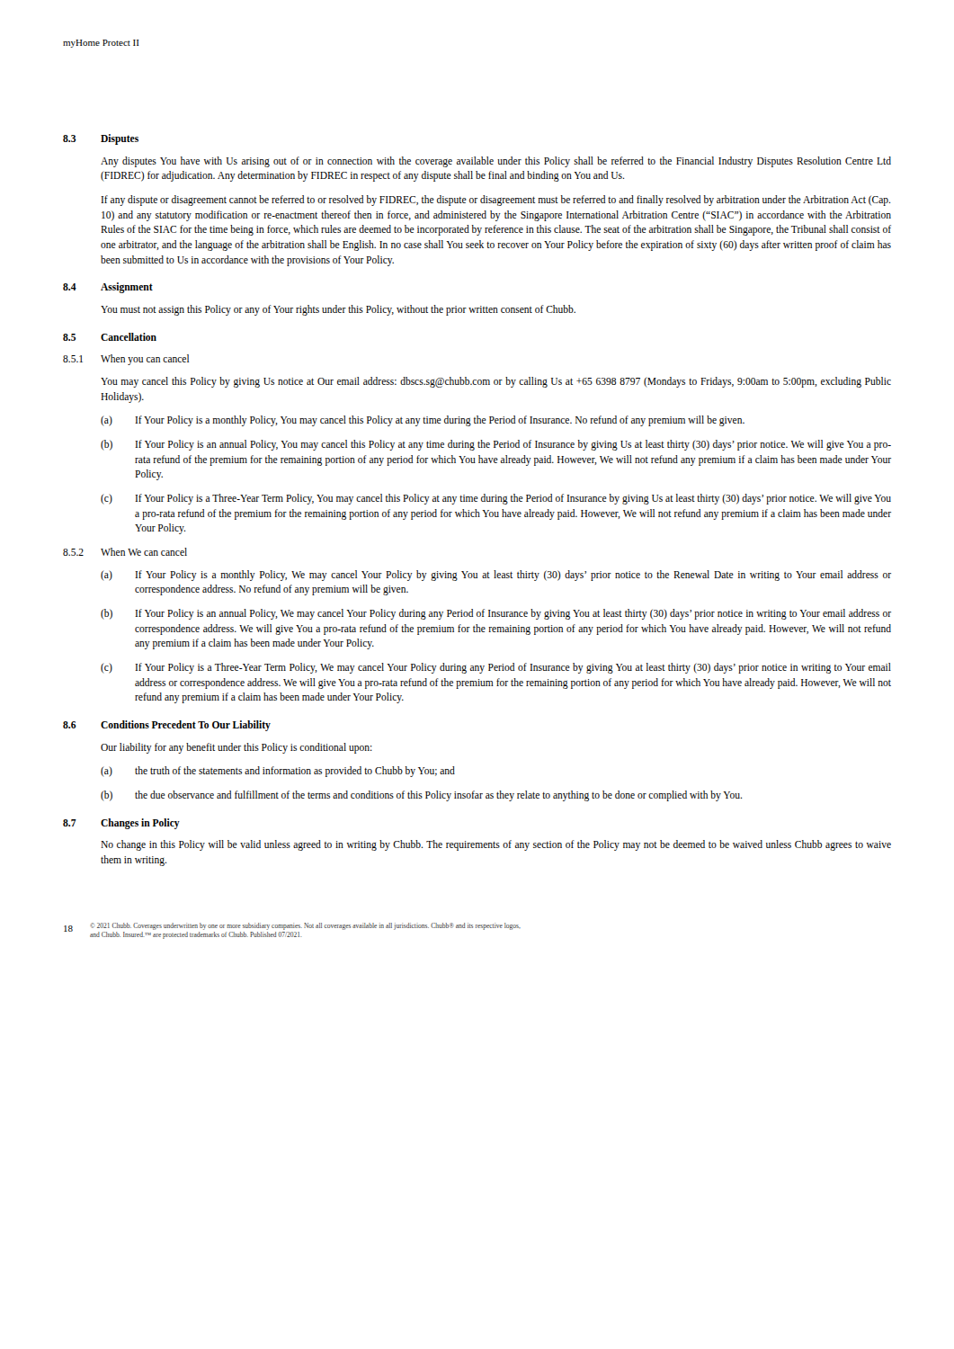myHome Protect II
8.3 Disputes
Any disputes You have with Us arising out of or in connection with the coverage available under this Policy shall be referred to the Financial Industry Disputes Resolution Centre Ltd (FIDREC) for adjudication. Any determination by FIDREC in respect of any dispute shall be final and binding on You and Us.
If any dispute or disagreement cannot be referred to or resolved by FIDREC, the dispute or disagreement must be referred to and finally resolved by arbitration under the Arbitration Act (Cap. 10) and any statutory modification or re-enactment thereof then in force, and administered by the Singapore International Arbitration Centre (“SIAC”) in accordance with the Arbitration Rules of the SIAC for the time being in force, which rules are deemed to be incorporated by reference in this clause. The seat of the arbitration shall be Singapore, the Tribunal shall consist of one arbitrator, and the language of the arbitration shall be English. In no case shall You seek to recover on Your Policy before the expiration of sixty (60) days after written proof of claim has been submitted to Us in accordance with the provisions of Your Policy.
8.4 Assignment
You must not assign this Policy or any of Your rights under this Policy, without the prior written consent of Chubb.
8.5 Cancellation
8.5.1 When you can cancel
You may cancel this Policy by giving Us notice at Our email address: dbscs.sg@chubb.com or by calling Us at +65 6398 8797 (Mondays to Fridays, 9:00am to 5:00pm, excluding Public Holidays).
(a) If Your Policy is a monthly Policy, You may cancel this Policy at any time during the Period of Insurance. No refund of any premium will be given.
(b) If Your Policy is an annual Policy, You may cancel this Policy at any time during the Period of Insurance by giving Us at least thirty (30) days’ prior notice. We will give You a pro-rata refund of the premium for the remaining portion of any period for which You have already paid. However, We will not refund any premium if a claim has been made under Your Policy.
(c) If Your Policy is a Three-Year Term Policy, You may cancel this Policy at any time during the Period of Insurance by giving Us at least thirty (30) days’ prior notice. We will give You a pro-rata refund of the premium for the remaining portion of any period for which You have already paid. However, We will not refund any premium if a claim has been made under Your Policy.
8.5.2 When We can cancel
(a) If Your Policy is a monthly Policy, We may cancel Your Policy by giving You at least thirty (30) days’ prior notice to the Renewal Date in writing to Your email address or correspondence address. No refund of any premium will be given.
(b) If Your Policy is an annual Policy, We may cancel Your Policy during any Period of Insurance by giving You at least thirty (30) days’ prior notice in writing to Your email address or correspondence address. We will give You a pro-rata refund of the premium for the remaining portion of any period for which You have already paid. However, We will not refund any premium if a claim has been made under Your Policy.
(c) If Your Policy is a Three-Year Term Policy, We may cancel Your Policy during any Period of Insurance by giving You at least thirty (30) days’ prior notice in writing to Your email address or correspondence address. We will give You a pro-rata refund of the premium for the remaining portion of any period for which You have already paid. However, We will not refund any premium if a claim has been made under Your Policy.
8.6 Conditions Precedent To Our Liability
Our liability for any benefit under this Policy is conditional upon:
(a) the truth of the statements and information as provided to Chubb by You; and
(b) the due observance and fulfillment of the terms and conditions of this Policy insofar as they relate to anything to be done or complied with by You.
8.7 Changes in Policy
No change in this Policy will be valid unless agreed to in writing by Chubb. The requirements of any section of the Policy may not be deemed to be waived unless Chubb agrees to waive them in writing.
18
© 2021 Chubb. Coverages underwritten by one or more subsidiary companies. Not all coverages available in all jurisdictions. Chubb® and its respective logos,
and Chubb. Insured.™ are protected trademarks of Chubb. Published 07/2021.